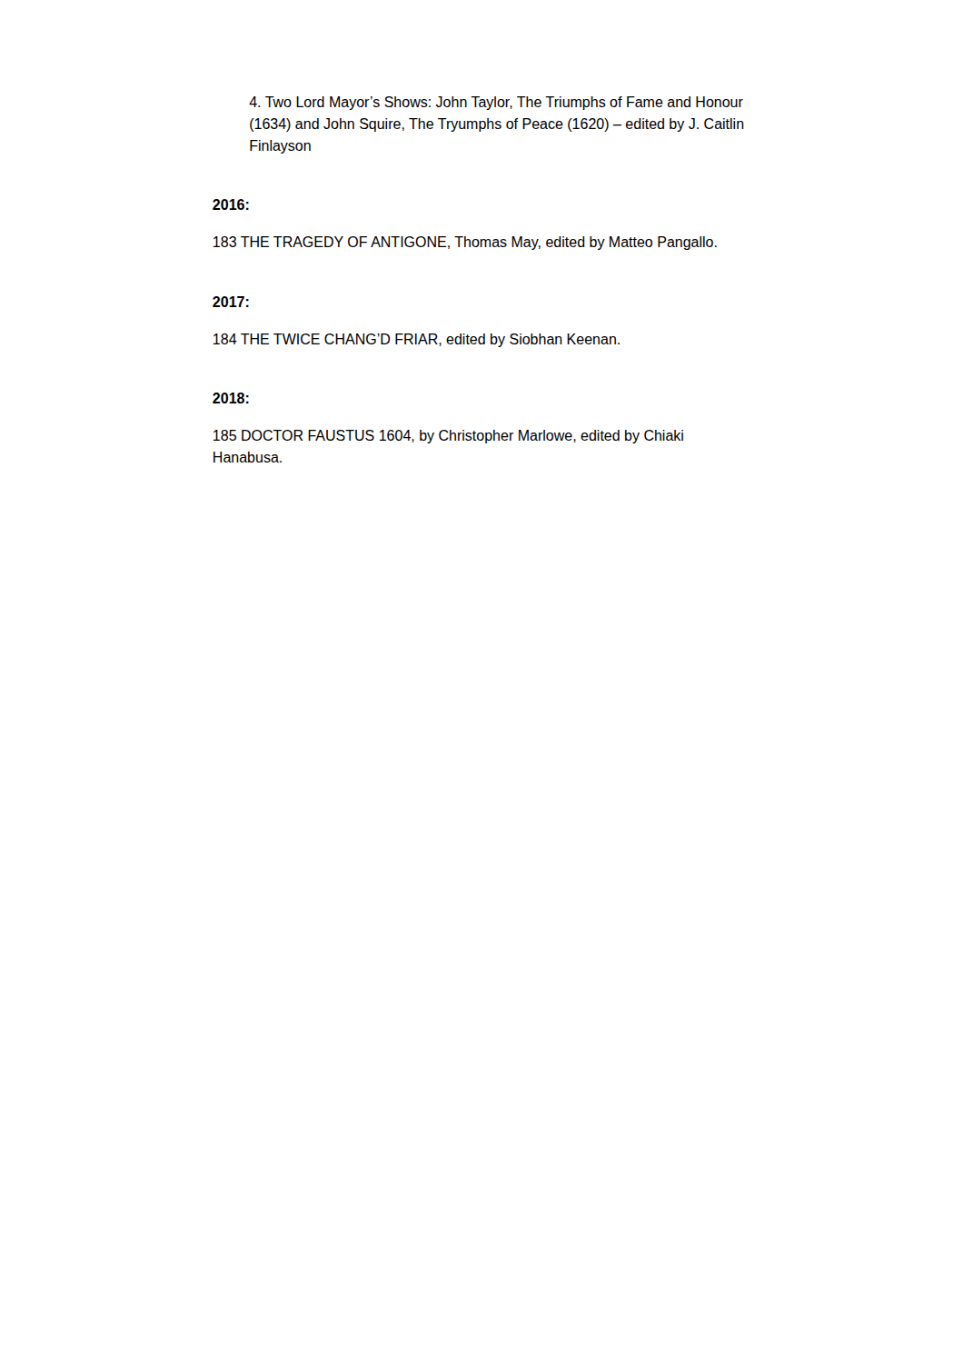4. Two Lord Mayor’s Shows: John Taylor, The Triumphs of Fame and Honour (1634) and John Squire, The Tryumphs of Peace (1620) – edited by J. Caitlin Finlayson
2016:
183 THE TRAGEDY OF ANTIGONE, Thomas May, edited by Matteo Pangallo.
2017:
184 THE TWICE CHANG’D FRIAR, edited by Siobhan Keenan.
2018:
185 DOCTOR FAUSTUS 1604, by Christopher Marlowe, edited by Chiaki Hanabusa.